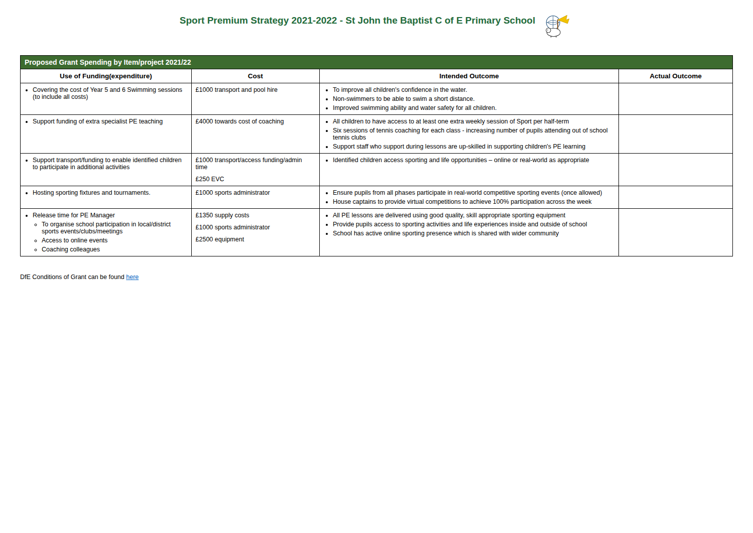Sport Premium Strategy 2021-2022 - St John the Baptist C of E Primary School
Proposed Grant Spending by Item/project 2021/22
| Use of Funding(expenditure) | Cost | Intended Outcome | Actual Outcome |
| --- | --- | --- | --- |
| Covering the cost of Year 5 and 6 Swimming sessions (to include all costs) | £1000 transport and pool hire | To improve all children's confidence in the water. Non-swimmers to be able to swim a short distance. Improved swimming ability and water safety for all children. | |
| Support funding of extra specialist PE teaching | £4000 towards cost of coaching | All children to have access to at least one extra weekly session of Sport per half-term Six sessions of tennis coaching for each class - increasing number of pupils attending out of school tennis clubs Support staff who support during lessons are up-skilled in supporting children's PE learning | |
| Support transport/funding to enable identified children to participate in additional activities | £1000 transport/access funding/admin time £250 EVC | Identified children access sporting and life opportunities – online or real-world as appropriate | |
| Hosting sporting fixtures and tournaments. | £1000 sports administrator | Ensure pupils from all phases participate in real-world competitive sporting events (once allowed) House captains to provide virtual competitions to achieve 100% participation across the week | |
| Release time for PE Manager To organise school participation in local/district sports events/clubs/meetings Access to online events Coaching colleagues | £1350 supply costs £1000 sports administrator £2500 equipment | All PE lessons are delivered using good quality, skill appropriate sporting equipment Provide pupils access to sporting activities and life experiences inside and outside of school School has active online sporting presence which is shared with wider community | |
DfE Conditions of Grant can be found here